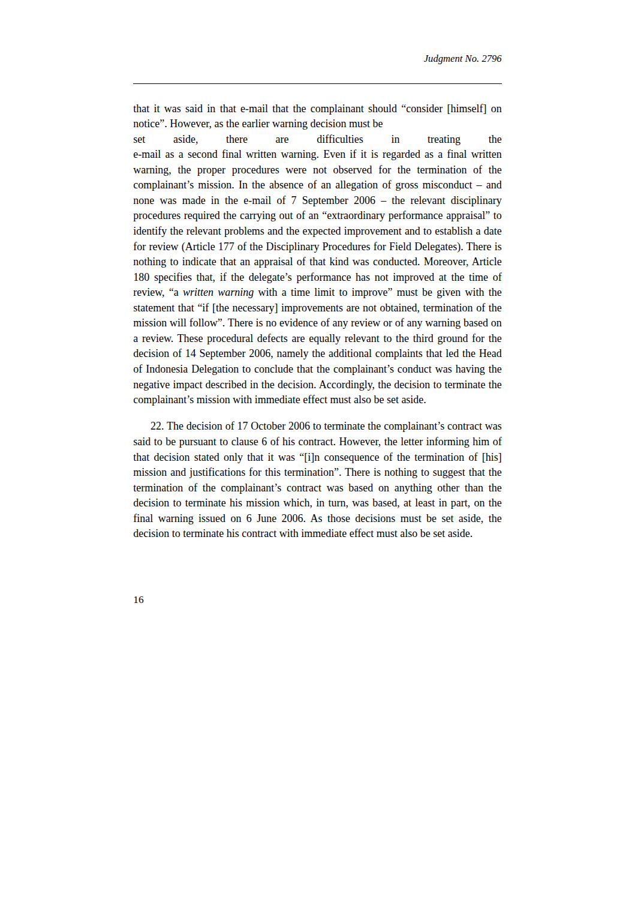Judgment No. 2796
that it was said in that e-mail that the complainant should “consider [himself] on notice”. However, as the earlier warning decision must be set aside, there are difficulties in treating the e-mail as a second final written warning. Even if it is regarded as a final written warning, the proper procedures were not observed for the termination of the complainant’s mission. In the absence of an allegation of gross misconduct – and none was made in the e-mail of 7 September 2006 – the relevant disciplinary procedures required the carrying out of an “extraordinary performance appraisal” to identify the relevant problems and the expected improvement and to establish a date for review (Article 177 of the Disciplinary Procedures for Field Delegates). There is nothing to indicate that an appraisal of that kind was conducted. Moreover, Article 180 specifies that, if the delegate’s performance has not improved at the time of review, “a written warning with a time limit to improve” must be given with the statement that “if [the necessary] improvements are not obtained, termination of the mission will follow”. There is no evidence of any review or of any warning based on a review. These procedural defects are equally relevant to the third ground for the decision of 14 September 2006, namely the additional complaints that led the Head of Indonesia Delegation to conclude that the complainant’s conduct was having the negative impact described in the decision. Accordingly, the decision to terminate the complainant’s mission with immediate effect must also be set aside.
22. The decision of 17 October 2006 to terminate the complainant’s contract was said to be pursuant to clause 6 of his contract. However, the letter informing him of that decision stated only that it was “[i]n consequence of the termination of [his] mission and justifications for this termination”. There is nothing to suggest that the termination of the complainant’s contract was based on anything other than the decision to terminate his mission which, in turn, was based, at least in part, on the final warning issued on 6 June 2006. As those decisions must be set aside, the decision to terminate his contract with immediate effect must also be set aside.
16